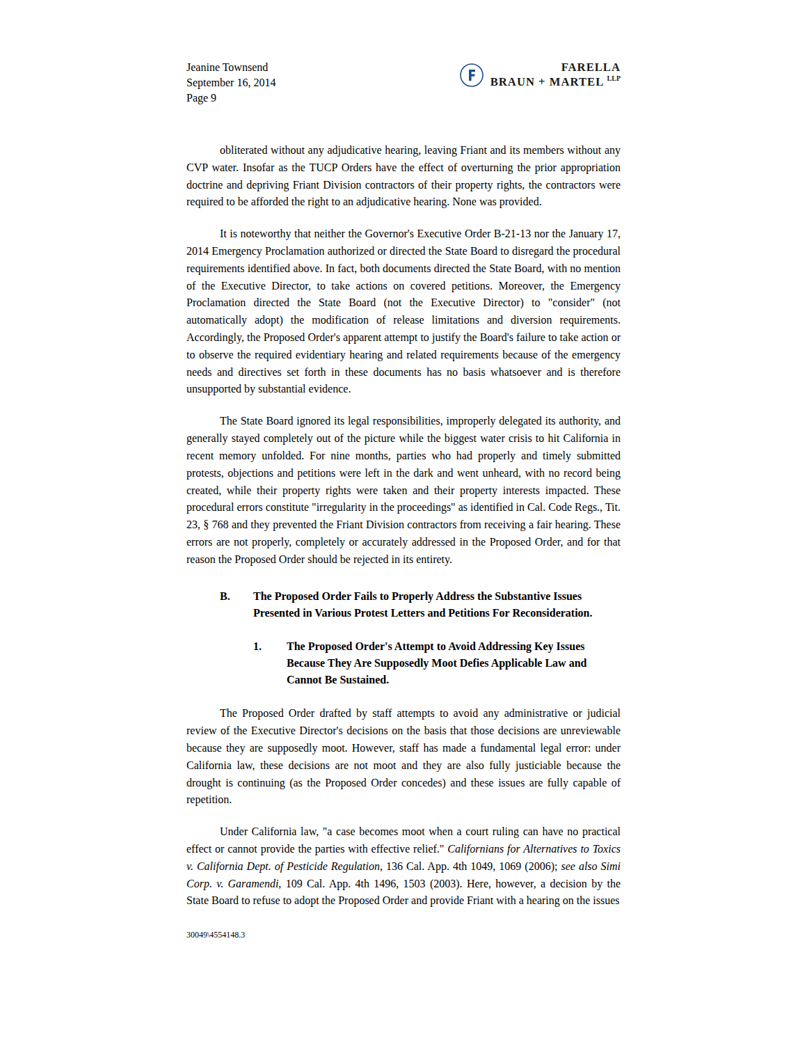Jeanine Townsend
September 16, 2014
Page 9
FARELLA BRAUN + MARTEL LLP
obliterated without any adjudicative hearing, leaving Friant and its members without any CVP water. Insofar as the TUCP Orders have the effect of overturning the prior appropriation doctrine and depriving Friant Division contractors of their property rights, the contractors were required to be afforded the right to an adjudicative hearing. None was provided.
It is noteworthy that neither the Governor's Executive Order B-21-13 nor the January 17, 2014 Emergency Proclamation authorized or directed the State Board to disregard the procedural requirements identified above. In fact, both documents directed the State Board, with no mention of the Executive Director, to take actions on covered petitions. Moreover, the Emergency Proclamation directed the State Board (not the Executive Director) to "consider" (not automatically adopt) the modification of release limitations and diversion requirements. Accordingly, the Proposed Order's apparent attempt to justify the Board's failure to take action or to observe the required evidentiary hearing and related requirements because of the emergency needs and directives set forth in these documents has no basis whatsoever and is therefore unsupported by substantial evidence.
The State Board ignored its legal responsibilities, improperly delegated its authority, and generally stayed completely out of the picture while the biggest water crisis to hit California in recent memory unfolded. For nine months, parties who had properly and timely submitted protests, objections and petitions were left in the dark and went unheard, with no record being created, while their property rights were taken and their property interests impacted. These procedural errors constitute "irregularity in the proceedings" as identified in Cal. Code Regs., Tit. 23, § 768 and they prevented the Friant Division contractors from receiving a fair hearing. These errors are not properly, completely or accurately addressed in the Proposed Order, and for that reason the Proposed Order should be rejected in its entirety.
B. The Proposed Order Fails to Properly Address the Substantive Issues Presented in Various Protest Letters and Petitions For Reconsideration.
1. The Proposed Order's Attempt to Avoid Addressing Key Issues Because They Are Supposedly Moot Defies Applicable Law and Cannot Be Sustained.
The Proposed Order drafted by staff attempts to avoid any administrative or judicial review of the Executive Director's decisions on the basis that those decisions are unreviewable because they are supposedly moot. However, staff has made a fundamental legal error: under California law, these decisions are not moot and they are also fully justiciable because the drought is continuing (as the Proposed Order concedes) and these issues are fully capable of repetition.
Under California law, "a case becomes moot when a court ruling can have no practical effect or cannot provide the parties with effective relief." Californians for Alternatives to Toxics v. California Dept. of Pesticide Regulation, 136 Cal. App. 4th 1049, 1069 (2006); see also Simi Corp. v. Garamendi, 109 Cal. App. 4th 1496, 1503 (2003). Here, however, a decision by the State Board to refuse to adopt the Proposed Order and provide Friant with a hearing on the issues
30049\4554148.3